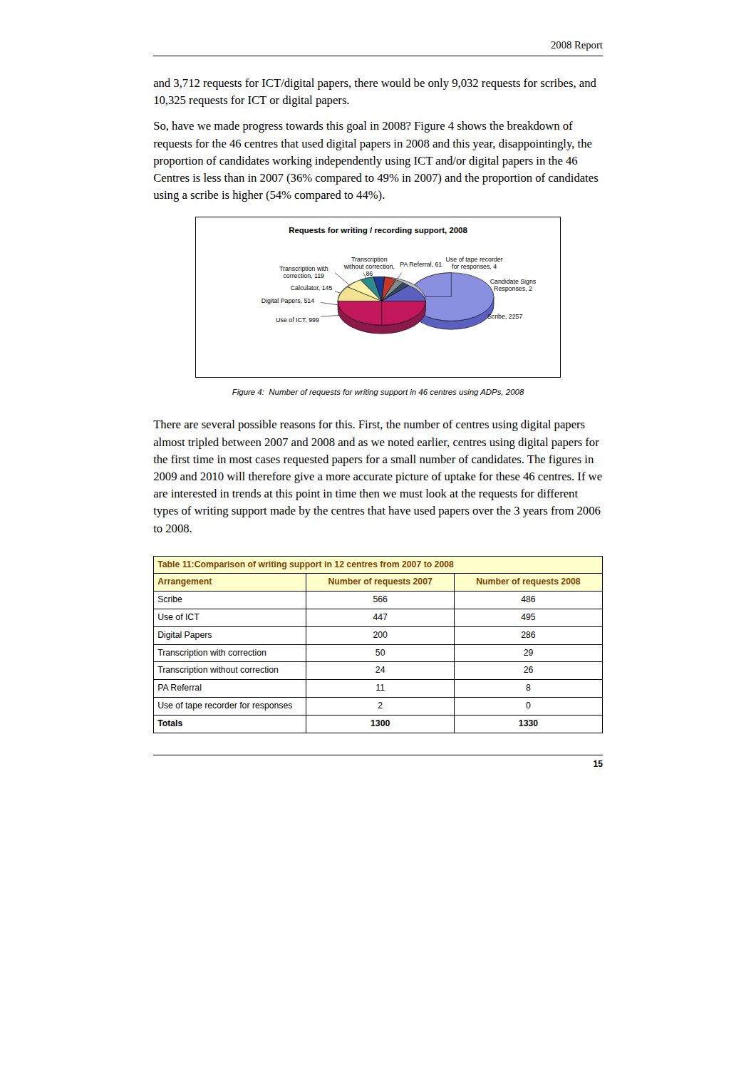2008 Report
and 3,712 requests for ICT/digital papers, there would be only 9,032 requests for scribes, and 10,325 requests for ICT or digital papers.
So, have we made progress towards this goal in 2008? Figure 4 shows the breakdown of requests for the 46 centres that used digital papers in 2008 and this year, disappointingly, the proportion of candidates working independently using ICT and/or digital papers in the 46 Centres is less than in 2007 (36% compared to 49% in 2007) and the proportion of candidates using a scribe is higher (54% compared to 44%).
Requests for writing / recording support, 2008
Transcription with correction, 119
Transcription without correction, 86
PA Referral, 61
Use of tape recorder for responses, 4
Candidate Signs Responses, 2
Calculator, 145
Digital Papers, 514
Use of ICT, 999
Scribe, 2257
Figure 4: Number of requests for writing support in 46 centres using ADPs, 2008
There are several possible reasons for this. First, the number of centres using digital papers almost tripled between 2007 and 2008 and as we noted earlier, centres using digital papers for the first time in most cases requested papers for a small number of candidates. The figures in 2009 and 2010 will therefore give a more accurate picture of uptake for these 46 centres. If we are interested in trends at this point in time then we must look at the requests for different types of writing support made by the centres that have used papers over the 3 years from 2006 to 2008.
Table 11: Comparison of writing support in 12 centres from 2007 to 2008
| Arrangement | Number of requests 2007 | Number of requests 2008 |
| --- | --- | --- |
| Scribe | 566 | 486 |
| Use of ICT | 447 | 495 |
| Digital Papers | 200 | 286 |
| Transcription with correction | 50 | 29 |
| Transcription without correction | 24 | 26 |
| PA Referral | 11 | 8 |
| Use of tape recorder for responses | 2 | 0 |
| Totals | 1300 | 1330 |
15